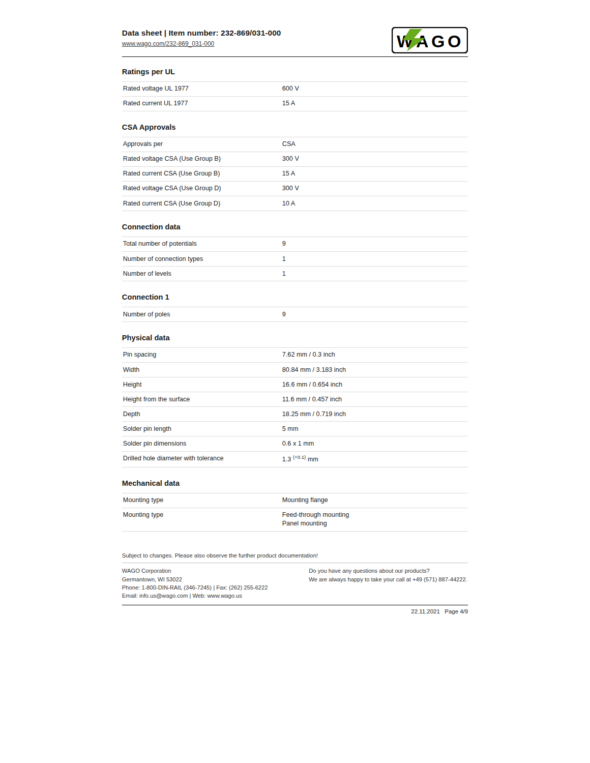Data sheet | Item number: 232-869/031-000
www.wago.com/232-869_031-000
W A G O
Ratings per UL
| Rated voltage UL 1977 | 600 V |
| Rated current UL 1977 | 15 A |
CSA Approvals
| Approvals per | CSA |
| Rated voltage CSA (Use Group B) | 300 V |
| Rated current CSA (Use Group B) | 15 A |
| Rated voltage CSA (Use Group D) | 300 V |
| Rated current CSA (Use Group D) | 10 A |
Connection data
| Total number of potentials | 9 |
| Number of connection types | 1 |
| Number of levels | 1 |
Connection 1
| Number of poles | 9 |
Physical data
| Pin spacing | 7.62 mm / 0.3 inch |
| Width | 80.84 mm / 3.183 inch |
| Height | 16.6 mm / 0.654 inch |
| Height from the surface | 11.6 mm / 0.457 inch |
| Depth | 18.25 mm / 0.719 inch |
| Solder pin length | 5 mm |
| Solder pin dimensions | 0.6 x 1 mm |
| Drilled hole diameter with tolerance | 1.3 (+0.1) mm |
Mechanical data
| Mounting type | Mounting flange |
| Mounting type | Feed-through mounting Panel mounting |
Subject to changes. Please also observe the further product documentation!
WAGO Corporation
Germantown, WI 53022
Phone: 1-800-DIN-RAIL (346-7245) | Fax: (262) 255-6222
Email: info.us@wago.com | Web: www.wago.us
Do you have any questions about our products?
We are always happy to take your call at +49 (571) 887-44222.
22.11.2021 Page 4/9